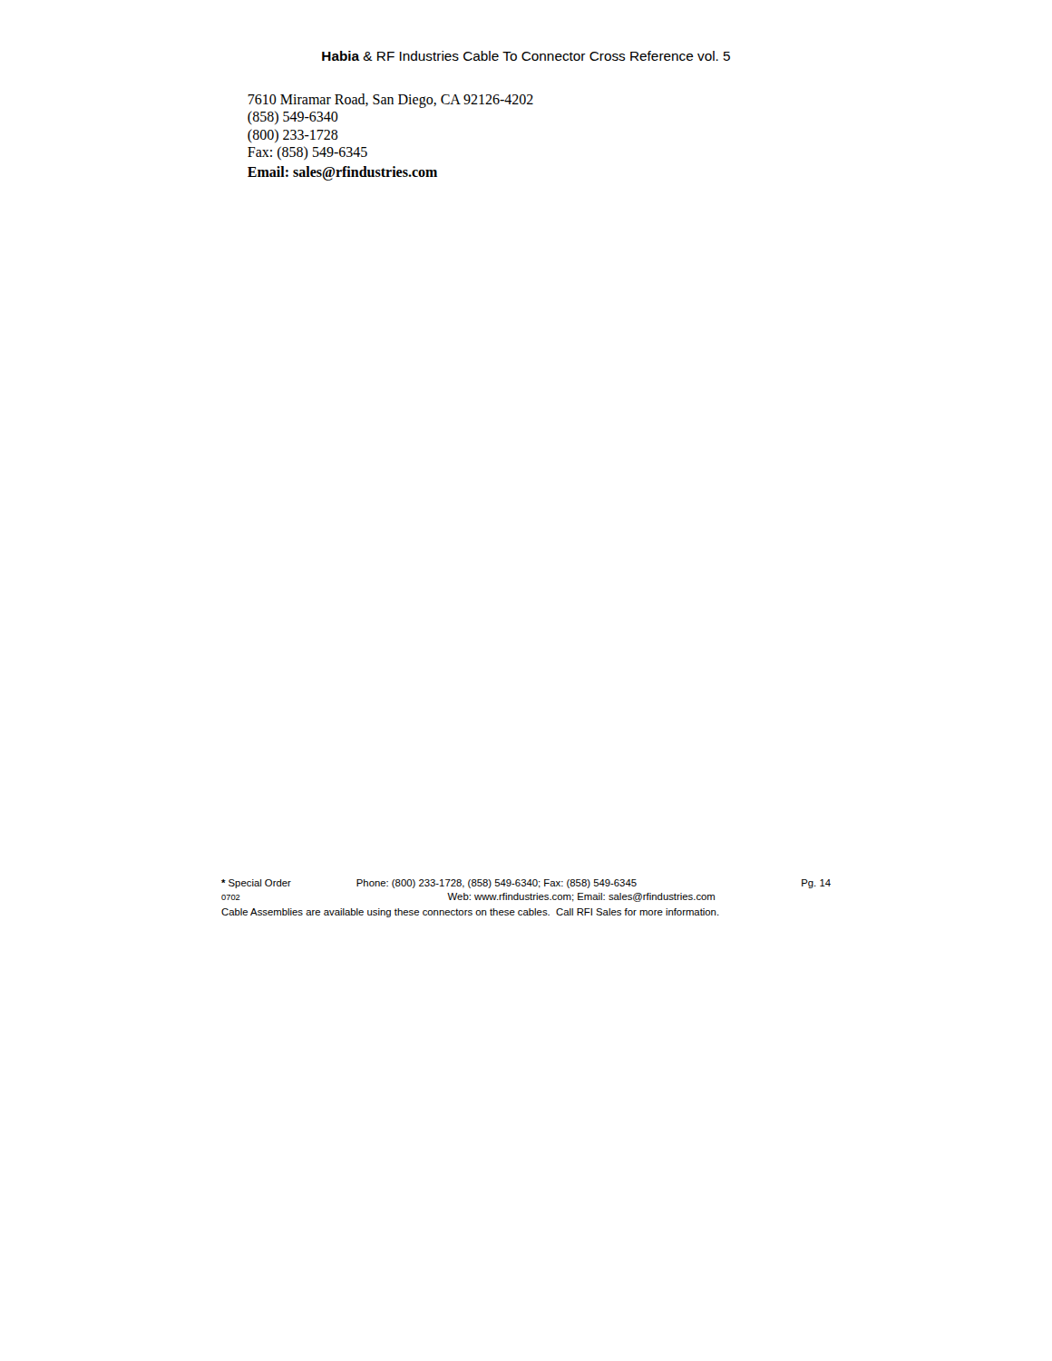Habia & RF Industries Cable To Connector Cross Reference vol. 5
7610 Miramar Road, San Diego, CA 92126-4202
(858) 549-6340
(800) 233-1728
Fax: (858) 549-6345
Email: sales@rfindustries.com
* Special Order
Phone: (800) 233-1728, (858) 549-6340; Fax: (858) 549-6345
Pg. 14
0702
Web: www.rfindustries.com; Email: sales@rfindustries.com
Cable Assemblies are available using these connectors on these cables. Call RFI Sales for more information.